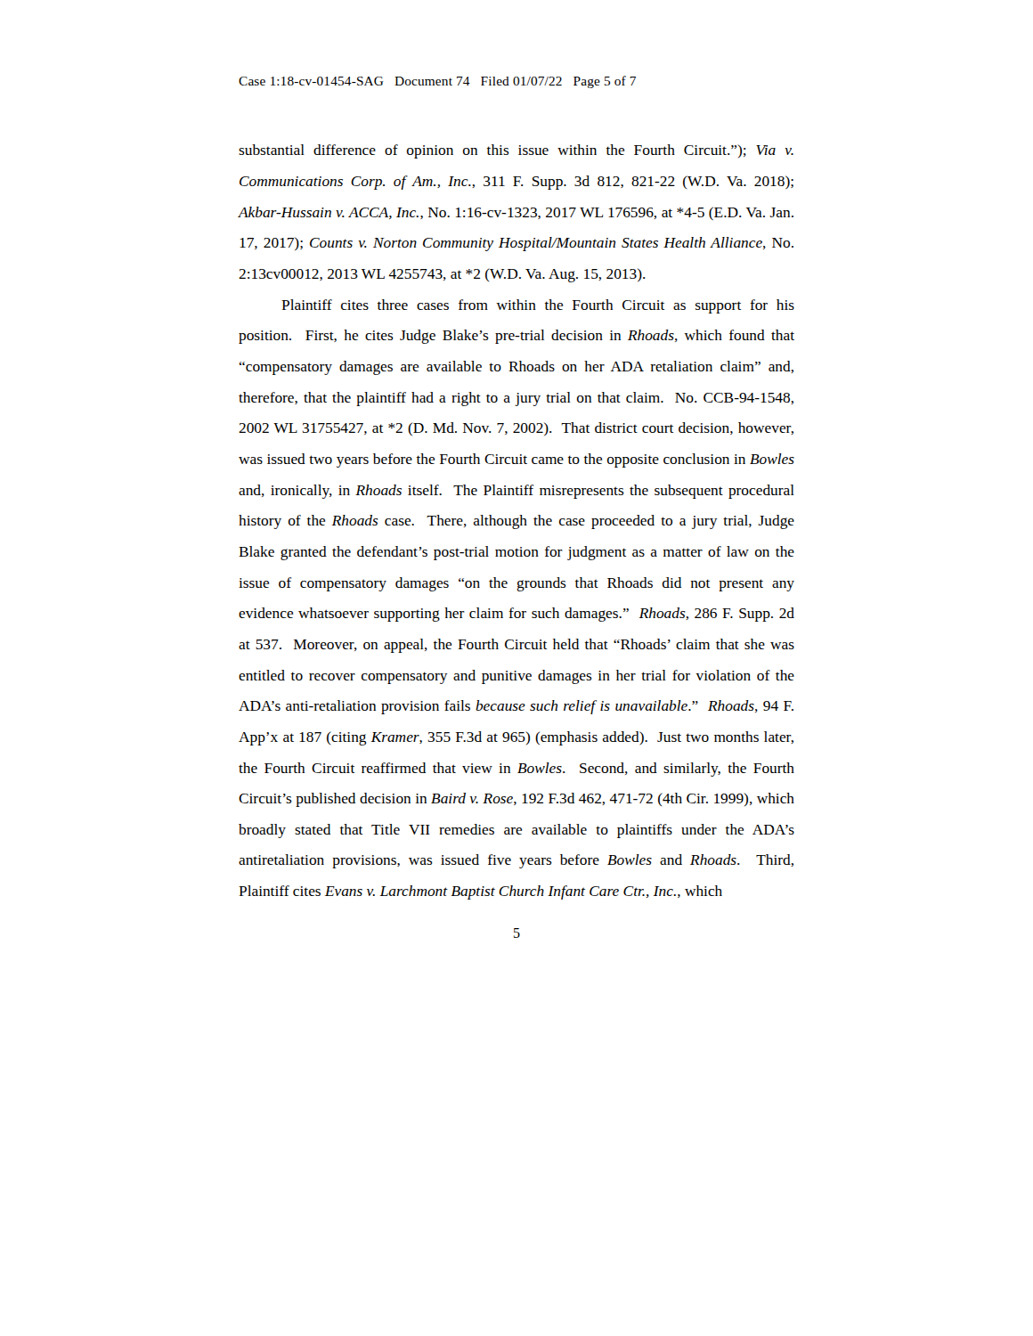Case 1:18-cv-01454-SAG Document 74 Filed 01/07/22 Page 5 of 7
substantial difference of opinion on this issue within the Fourth Circuit.”); Via v. Communications Corp. of Am., Inc., 311 F. Supp. 3d 812, 821-22 (W.D. Va. 2018); Akbar-Hussain v. ACCA, Inc., No. 1:16-cv-1323, 2017 WL 176596, at *4-5 (E.D. Va. Jan. 17, 2017); Counts v. Norton Community Hospital/Mountain States Health Alliance, No. 2:13cv00012, 2013 WL 4255743, at *2 (W.D. Va. Aug. 15, 2013).
Plaintiff cites three cases from within the Fourth Circuit as support for his position. First, he cites Judge Blake’s pre-trial decision in Rhoads, which found that “compensatory damages are available to Rhoads on her ADA retaliation claim” and, therefore, that the plaintiff had a right to a jury trial on that claim. No. CCB-94-1548, 2002 WL 31755427, at *2 (D. Md. Nov. 7, 2002). That district court decision, however, was issued two years before the Fourth Circuit came to the opposite conclusion in Bowles and, ironically, in Rhoads itself. The Plaintiff misrepresents the subsequent procedural history of the Rhoads case. There, although the case proceeded to a jury trial, Judge Blake granted the defendant’s post-trial motion for judgment as a matter of law on the issue of compensatory damages “on the grounds that Rhoads did not present any evidence whatsoever supporting her claim for such damages.” Rhoads, 286 F. Supp. 2d at 537. Moreover, on appeal, the Fourth Circuit held that “Rhoads’ claim that she was entitled to recover compensatory and punitive damages in her trial for violation of the ADA’s anti-retaliation provision fails because such relief is unavailable.” Rhoads, 94 F. App’x at 187 (citing Kramer, 355 F.3d at 965) (emphasis added). Just two months later, the Fourth Circuit reaffirmed that view in Bowles. Second, and similarly, the Fourth Circuit’s published decision in Baird v. Rose, 192 F.3d 462, 471-72 (4th Cir. 1999), which broadly stated that Title VII remedies are available to plaintiffs under the ADA’s antiretaliation provisions, was issued five years before Bowles and Rhoads. Third, Plaintiff cites Evans v. Larchmont Baptist Church Infant Care Ctr., Inc., which
5